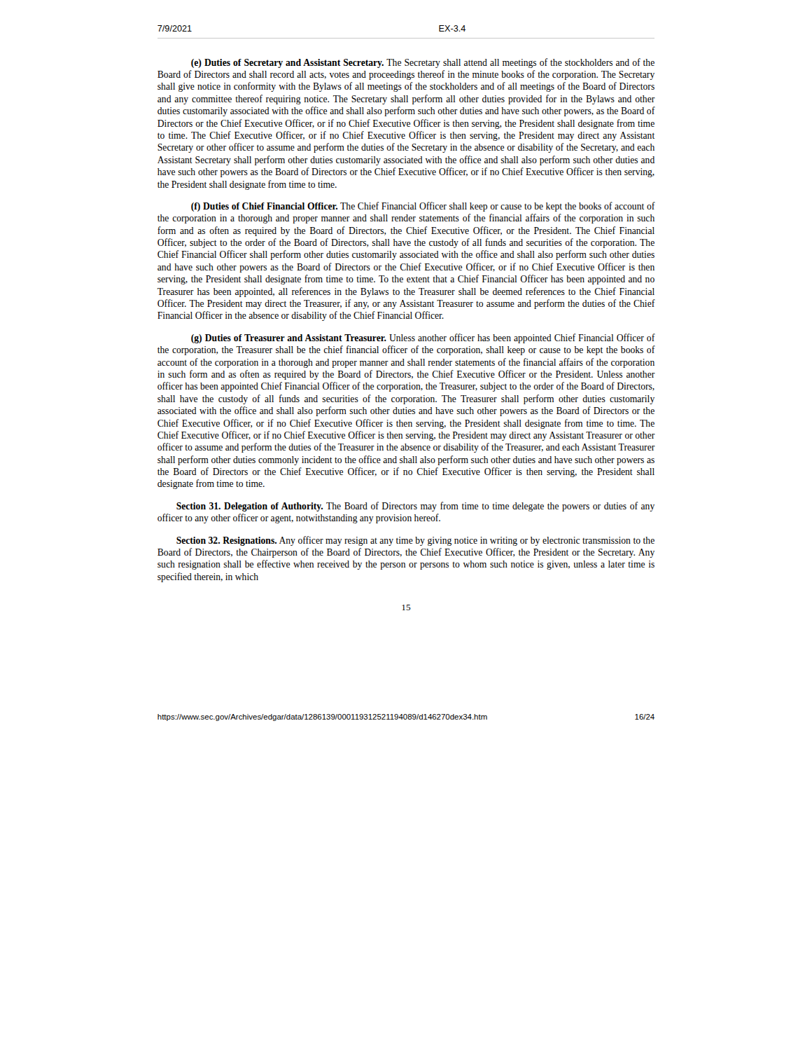7/9/2021
EX-3.4
(e) Duties of Secretary and Assistant Secretary. The Secretary shall attend all meetings of the stockholders and of the Board of Directors and shall record all acts, votes and proceedings thereof in the minute books of the corporation. The Secretary shall give notice in conformity with the Bylaws of all meetings of the stockholders and of all meetings of the Board of Directors and any committee thereof requiring notice. The Secretary shall perform all other duties provided for in the Bylaws and other duties customarily associated with the office and shall also perform such other duties and have such other powers, as the Board of Directors or the Chief Executive Officer, or if no Chief Executive Officer is then serving, the President shall designate from time to time. The Chief Executive Officer, or if no Chief Executive Officer is then serving, the President may direct any Assistant Secretary or other officer to assume and perform the duties of the Secretary in the absence or disability of the Secretary, and each Assistant Secretary shall perform other duties customarily associated with the office and shall also perform such other duties and have such other powers as the Board of Directors or the Chief Executive Officer, or if no Chief Executive Officer is then serving, the President shall designate from time to time.
(f) Duties of Chief Financial Officer. The Chief Financial Officer shall keep or cause to be kept the books of account of the corporation in a thorough and proper manner and shall render statements of the financial affairs of the corporation in such form and as often as required by the Board of Directors, the Chief Executive Officer, or the President. The Chief Financial Officer, subject to the order of the Board of Directors, shall have the custody of all funds and securities of the corporation. The Chief Financial Officer shall perform other duties customarily associated with the office and shall also perform such other duties and have such other powers as the Board of Directors or the Chief Executive Officer, or if no Chief Executive Officer is then serving, the President shall designate from time to time. To the extent that a Chief Financial Officer has been appointed and no Treasurer has been appointed, all references in the Bylaws to the Treasurer shall be deemed references to the Chief Financial Officer. The President may direct the Treasurer, if any, or any Assistant Treasurer to assume and perform the duties of the Chief Financial Officer in the absence or disability of the Chief Financial Officer.
(g) Duties of Treasurer and Assistant Treasurer. Unless another officer has been appointed Chief Financial Officer of the corporation, the Treasurer shall be the chief financial officer of the corporation, shall keep or cause to be kept the books of account of the corporation in a thorough and proper manner and shall render statements of the financial affairs of the corporation in such form and as often as required by the Board of Directors, the Chief Executive Officer or the President. Unless another officer has been appointed Chief Financial Officer of the corporation, the Treasurer, subject to the order of the Board of Directors, shall have the custody of all funds and securities of the corporation. The Treasurer shall perform other duties customarily associated with the office and shall also perform such other duties and have such other powers as the Board of Directors or the Chief Executive Officer, or if no Chief Executive Officer is then serving, the President shall designate from time to time. The Chief Executive Officer, or if no Chief Executive Officer is then serving, the President may direct any Assistant Treasurer or other officer to assume and perform the duties of the Treasurer in the absence or disability of the Treasurer, and each Assistant Treasurer shall perform other duties commonly incident to the office and shall also perform such other duties and have such other powers as the Board of Directors or the Chief Executive Officer, or if no Chief Executive Officer is then serving, the President shall designate from time to time.
Section 31. Delegation of Authority. The Board of Directors may from time to time delegate the powers or duties of any officer to any other officer or agent, notwithstanding any provision hereof.
Section 32. Resignations. Any officer may resign at any time by giving notice in writing or by electronic transmission to the Board of Directors, the Chairperson of the Board of Directors, the Chief Executive Officer, the President or the Secretary. Any such resignation shall be effective when received by the person or persons to whom such notice is given, unless a later time is specified therein, in which
15
https://www.sec.gov/Archives/edgar/data/1286139/000119312521194089/d146270dex34.htm
16/24